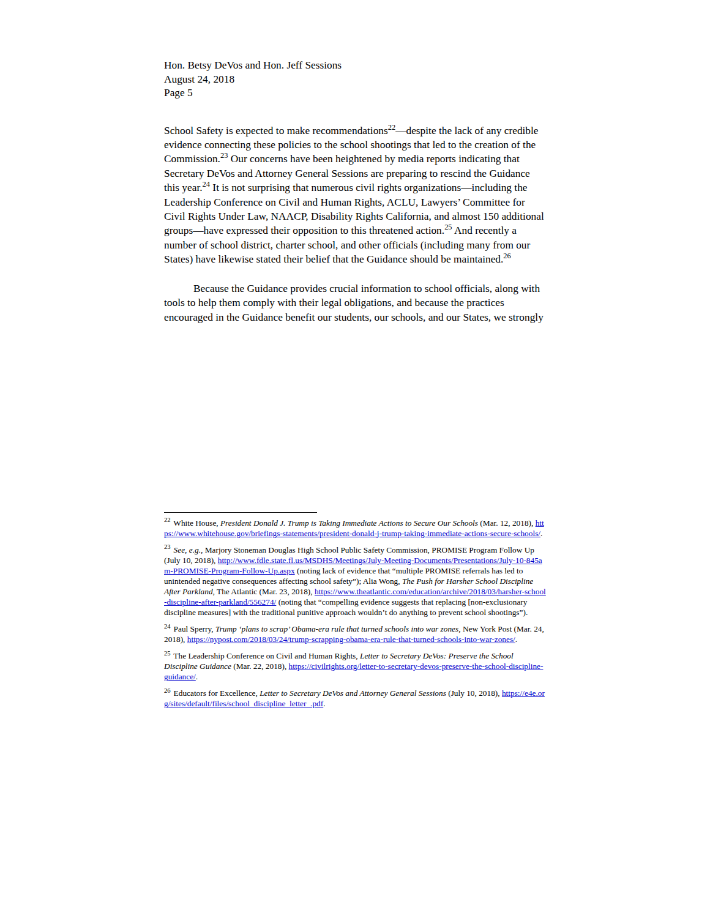Hon. Betsy DeVos and Hon. Jeff Sessions
August 24, 2018
Page 5
School Safety is expected to make recommendations22—despite the lack of any credible evidence connecting these policies to the school shootings that led to the creation of the Commission.23 Our concerns have been heightened by media reports indicating that Secretary DeVos and Attorney General Sessions are preparing to rescind the Guidance this year.24 It is not surprising that numerous civil rights organizations—including the Leadership Conference on Civil and Human Rights, ACLU, Lawyers’ Committee for Civil Rights Under Law, NAACP, Disability Rights California, and almost 150 additional groups—have expressed their opposition to this threatened action.25 And recently a number of school district, charter school, and other officials (including many from our States) have likewise stated their belief that the Guidance should be maintained.26
Because the Guidance provides crucial information to school officials, along with tools to help them comply with their legal obligations, and because the practices encouraged in the Guidance benefit our students, our schools, and our States, we strongly
22 White House, President Donald J. Trump is Taking Immediate Actions to Secure Our Schools (Mar. 12, 2018), https://www.whitehouse.gov/briefings-statements/president-donald-j-trump-taking-immediate-actions-secure-schools/.
23 See, e.g., Marjory Stoneman Douglas High School Public Safety Commission, PROMISE Program Follow Up (July 10, 2018), http://www.fdle.state.fl.us/MSDHS/Meetings/July-Meeting-Documents/Presentations/July-10-845am-PROMISE-Program-Follow-Up.aspx (noting lack of evidence that “multiple PROMISE referrals has led to unintended negative consequences affecting school safety”); Alia Wong, The Push for Harsher School Discipline After Parkland, The Atlantic (Mar. 23, 2018), https://www.theatlantic.com/education/archive/2018/03/harsher-school-discipline-after-parkland/556274/ (noting that “compelling evidence suggests that replacing [non-exclusionary discipline measures] with the traditional punitive approach wouldn’t do anything to prevent school shootings”).
24 Paul Sperry, Trump ‘plans to scrap’ Obama-era rule that turned schools into war zones, New York Post (Mar. 24, 2018), https://nypost.com/2018/03/24/trump-scrapping-obama-era-rule-that-turned-schools-into-war-zones/.
25 The Leadership Conference on Civil and Human Rights, Letter to Secretary DeVos: Preserve the School Discipline Guidance (Mar. 22, 2018), https://civilrights.org/letter-to-secretary-devos-preserve-the-school-discipline-guidance/.
26 Educators for Excellence, Letter to Secretary DeVos and Attorney General Sessions (July 10, 2018), https://e4e.org/sites/default/files/school_discipline_letter_.pdf.